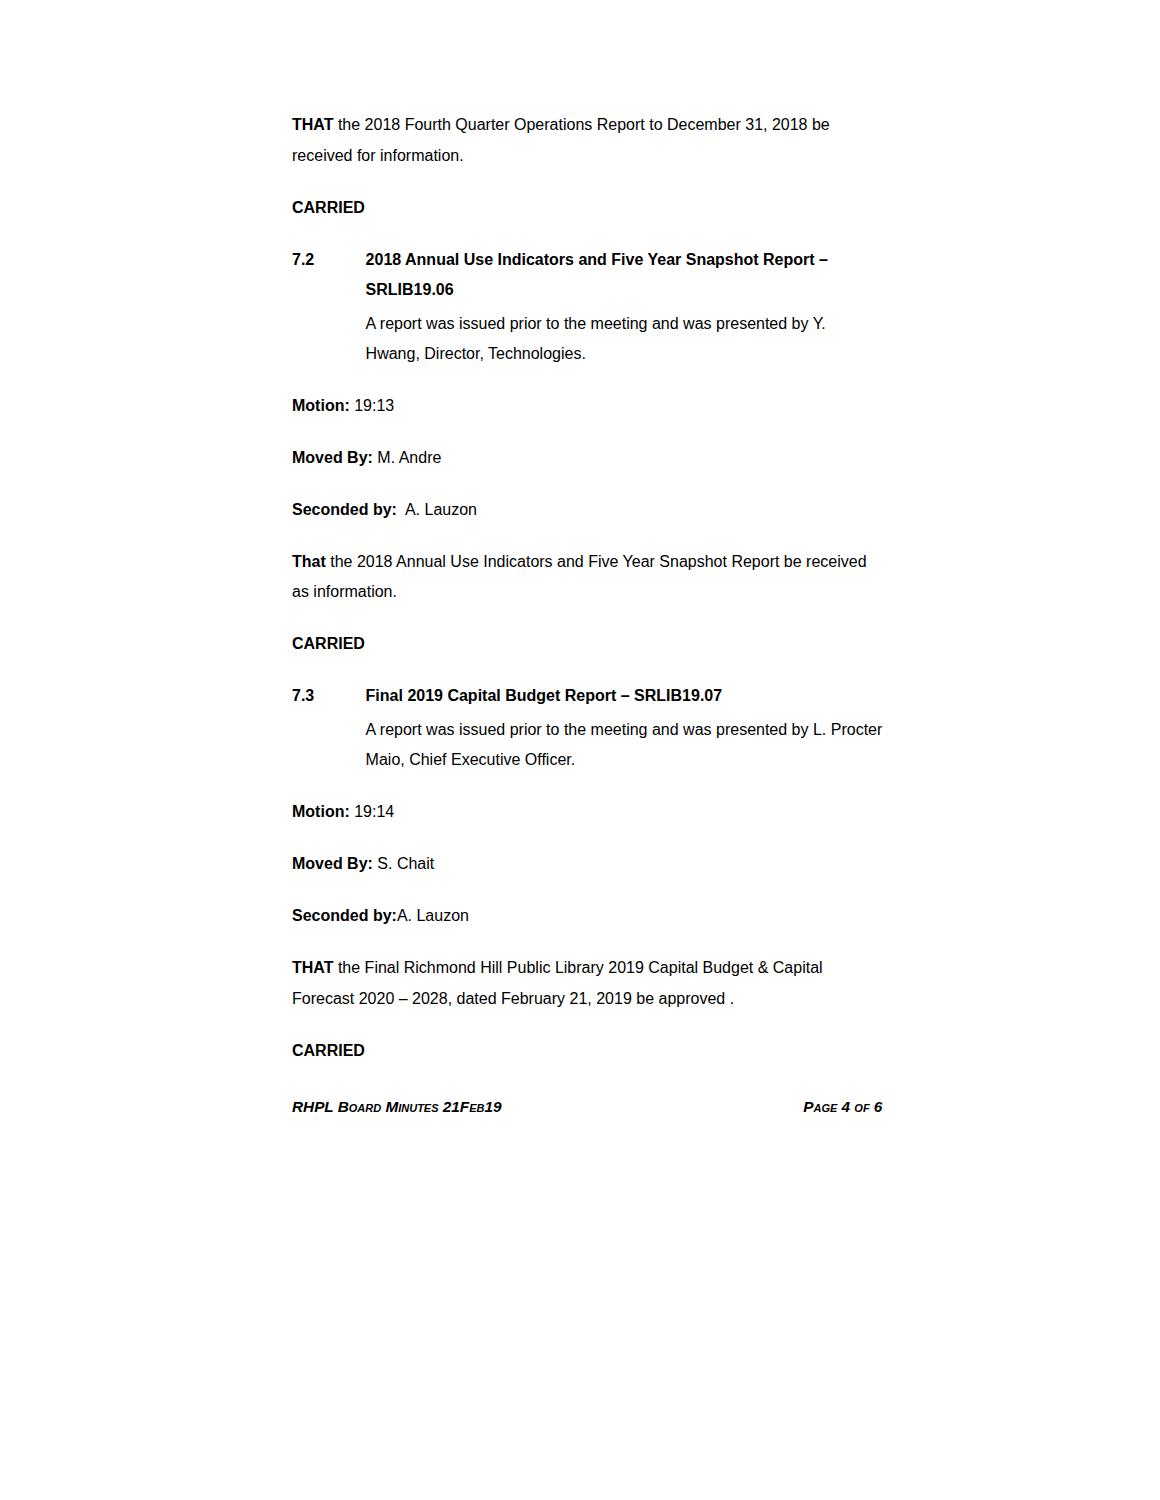THAT the 2018 Fourth Quarter Operations Report to December 31, 2018 be received for information.
CARRIED
7.2
2018 Annual Use Indicators and Five Year Snapshot Report – SRLIB19.06
A report was issued prior to the meeting and was presented by Y. Hwang, Director, Technologies.
Motion: 19:13
Moved By: M. Andre
Seconded by: A. Lauzon
That the 2018 Annual Use Indicators and Five Year Snapshot Report be received as information.
CARRIED
7.3
Final 2019 Capital Budget Report – SRLIB19.07
A report was issued prior to the meeting and was presented by L. Procter Maio, Chief Executive Officer.
Motion: 19:14
Moved By: S. Chait
Seconded by: A. Lauzon
THAT the Final Richmond Hill Public Library 2019 Capital Budget & Capital Forecast 2020 – 2028, dated February 21, 2019 be approved .
CARRIED
RHPL Board Minutes 21Feb19
Page 4 of 6